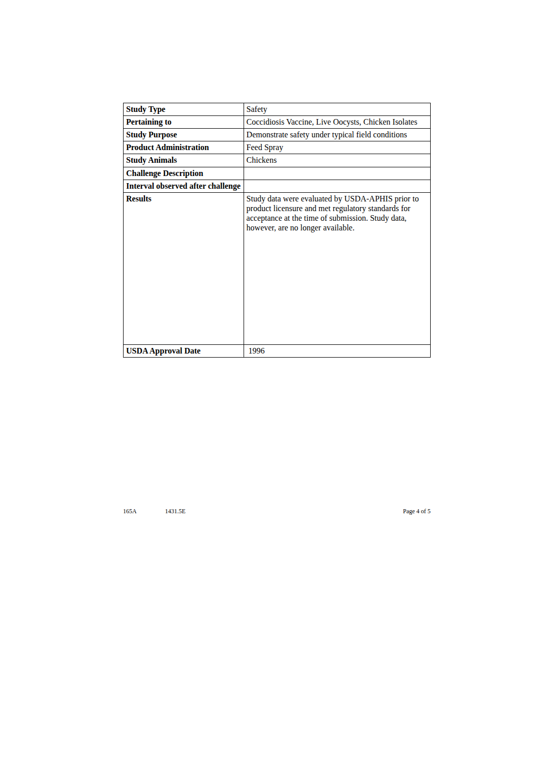| Study Type | Safety |
| Pertaining to | Coccidiosis Vaccine, Live Oocysts, Chicken Isolates |
| Study Purpose | Demonstrate safety under typical field conditions |
| Product Administration | Feed Spray |
| Study Animals | Chickens |
| Challenge Description | |
| Interval observed after challenge | |
| Results | Study data were evaluated by USDA-APHIS prior to product licensure and met regulatory standards for acceptance at the time of submission. Study data, however, are no longer available. |
| USDA Approval Date | 1996 |
165A 1431.5E Page 4 of 5